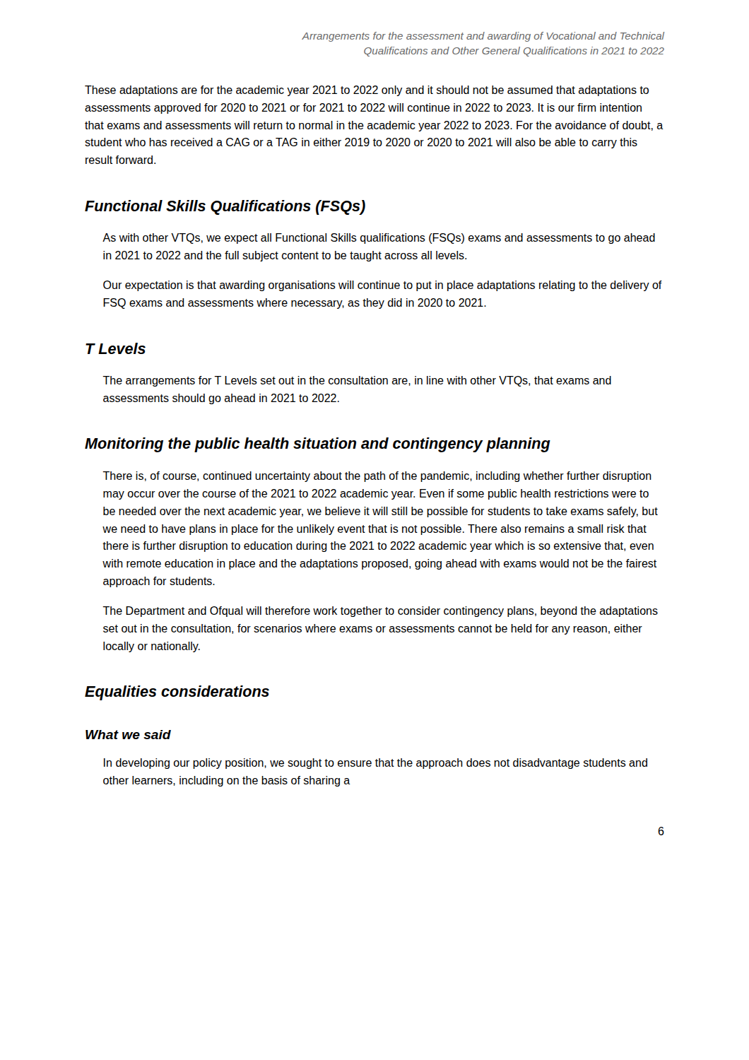Arrangements for the assessment and awarding of Vocational and Technical
Qualifications and Other General Qualifications in 2021 to 2022
These adaptations are for the academic year 2021 to 2022 only and it should not be assumed that adaptations to assessments approved for 2020 to 2021 or for 2021 to 2022 will continue in 2022 to 2023. It is our firm intention that exams and assessments will return to normal in the academic year 2022 to 2023. For the avoidance of doubt, a student who has received a CAG or a TAG in either 2019 to 2020 or 2020 to 2021 will also be able to carry this result forward.
Functional Skills Qualifications (FSQs)
As with other VTQs, we expect all Functional Skills qualifications (FSQs) exams and assessments to go ahead in 2021 to 2022 and the full subject content to be taught across all levels.
Our expectation is that awarding organisations will continue to put in place adaptations relating to the delivery of FSQ exams and assessments where necessary, as they did in 2020 to 2021.
T Levels
The arrangements for T Levels set out in the consultation are, in line with other VTQs, that exams and assessments should go ahead in 2021 to 2022.
Monitoring the public health situation and contingency planning
There is, of course, continued uncertainty about the path of the pandemic, including whether further disruption may occur over the course of the 2021 to 2022 academic year. Even if some public health restrictions were to be needed over the next academic year, we believe it will still be possible for students to take exams safely, but we need to have plans in place for the unlikely event that is not possible. There also remains a small risk that there is further disruption to education during the 2021 to 2022 academic year which is so extensive that, even with remote education in place and the adaptations proposed, going ahead with exams would not be the fairest approach for students.
The Department and Ofqual will therefore work together to consider contingency plans, beyond the adaptations set out in the consultation, for scenarios where exams or assessments cannot be held for any reason, either locally or nationally.
Equalities considerations
What we said
In developing our policy position, we sought to ensure that the approach does not disadvantage students and other learners, including on the basis of sharing a
6